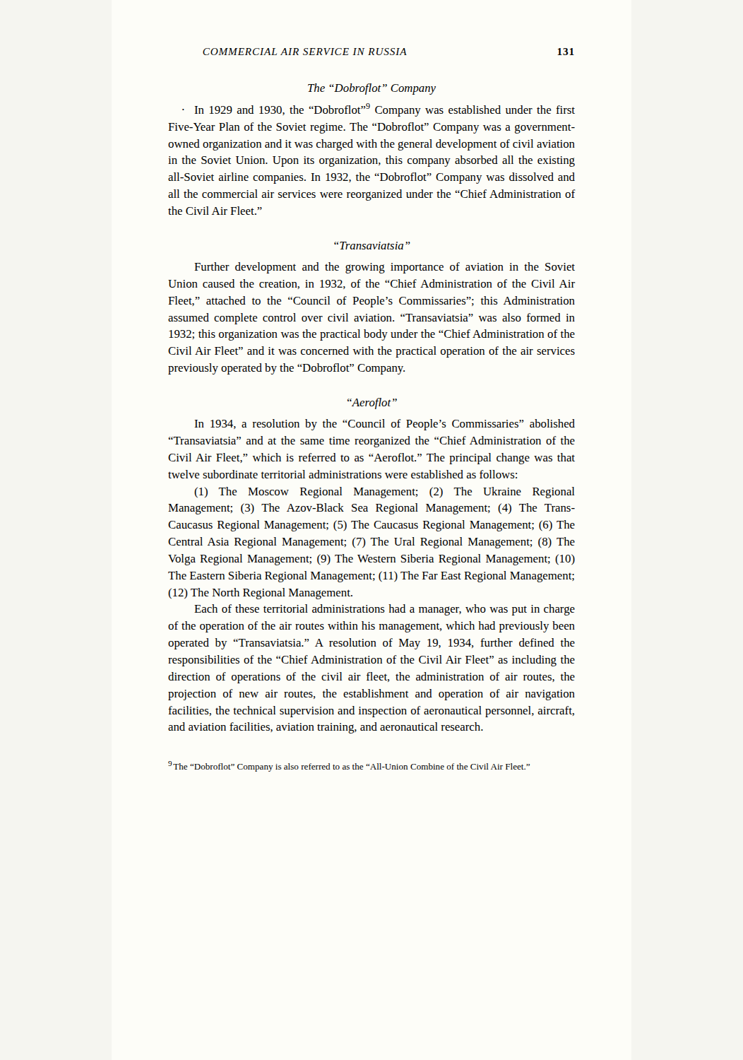Commercial Air Service in Russia 131
The “Dobroflot” Company
In 1929 and 1930, the “Dobroflot”9 Company was established under the first Five-Year Plan of the Soviet regime. The “Dobroflot” Company was a government-owned organization and it was charged with the general development of civil aviation in the Soviet Union. Upon its organization, this company absorbed all the existing all-Soviet airline companies. In 1932, the “Dobroflot” Company was dissolved and all the commercial air services were reorganized under the “Chief Administration of the Civil Air Fleet.”
“Transaviatsia”
Further development and the growing importance of aviation in the Soviet Union caused the creation, in 1932, of the “Chief Administration of the Civil Air Fleet,” attached to the “Council of People’s Commissaries”; this Administration assumed complete control over civil aviation. “Transaviatsia” was also formed in 1932; this organization was the practical body under the “Chief Administration of the Civil Air Fleet” and it was concerned with the practical operation of the air services previously operated by the “Dobroflot” Company.
“Aeroflot”
In 1934, a resolution by the “Council of People’s Commissaries” abolished “Transaviatsia” and at the same time reorganized the “Chief Administration of the Civil Air Fleet,” which is referred to as “Aeroflot.” The principal change was that twelve subordinate territorial administrations were established as follows:
(1) The Moscow Regional Management; (2) The Ukraine Regional Management; (3) The Azov-Black Sea Regional Management; (4) The Trans-Caucasus Regional Management; (5) The Caucasus Regional Management; (6) The Central Asia Regional Management; (7) The Ural Regional Management; (8) The Volga Regional Management; (9) The Western Siberia Regional Management; (10) The Eastern Siberia Regional Management; (11) The Far East Regional Management; (12) The North Regional Management.
Each of these territorial administrations had a manager, who was put in charge of the operation of the air routes within his management, which had previously been operated by “Transaviatsia.” A resolution of May 19, 1934, further defined the responsibilities of the “Chief Administration of the Civil Air Fleet” as including the direction of operations of the civil air fleet, the administration of air routes, the projection of new air routes, the establishment and operation of air navigation facilities, the technical supervision and inspection of aeronautical personnel, aircraft, and aviation facilities, aviation training, and aeronautical research.
9 The “Dobroflot” Company is also referred to as the “All-Union Combine of the Civil Air Fleet.”